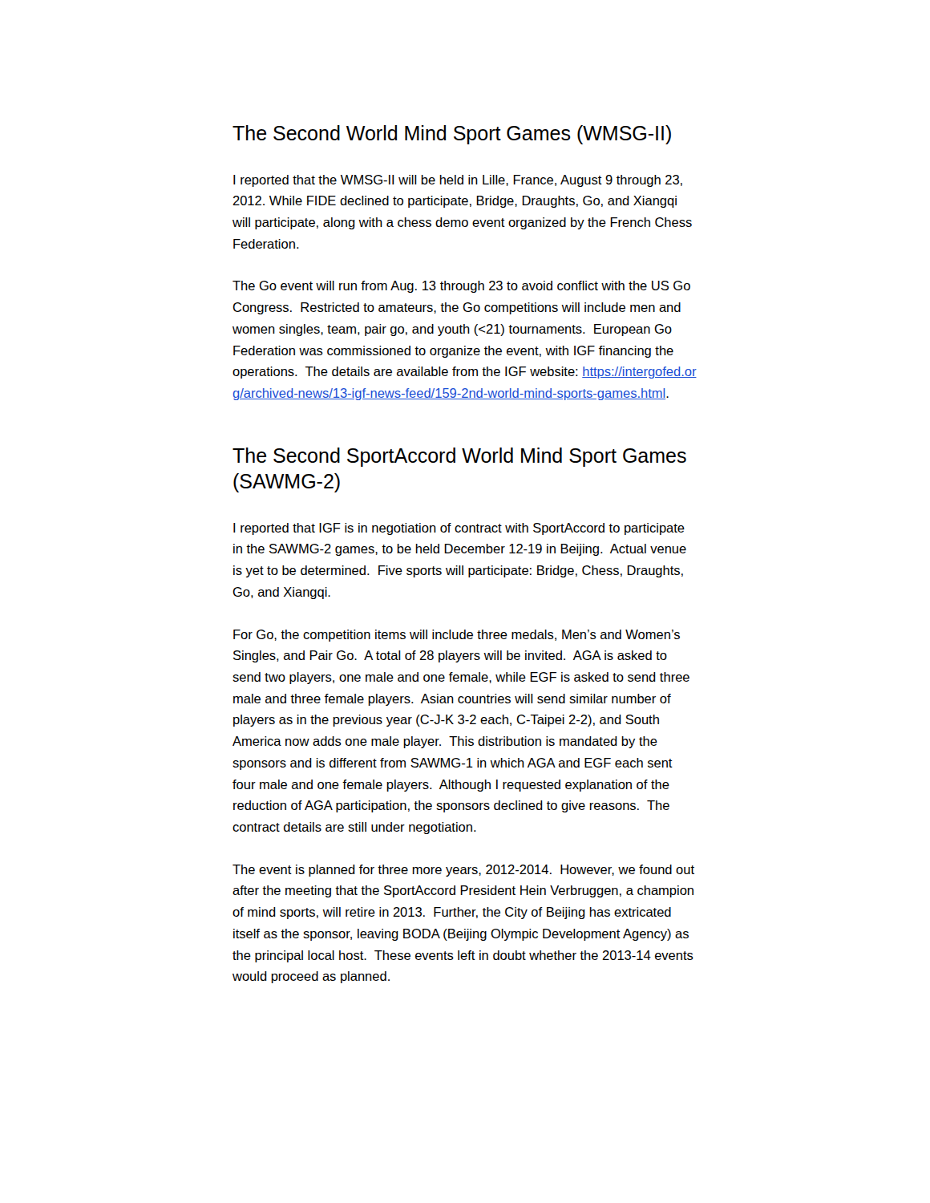The Second World Mind Sport Games (WMSG-II)
I reported that the WMSG-II will be held in Lille, France, August 9 through 23, 2012. While FIDE declined to participate, Bridge, Draughts, Go, and Xiangqi will participate, along with a chess demo event organized by the French Chess Federation.
The Go event will run from Aug. 13 through 23 to avoid conflict with the US Go Congress. Restricted to amateurs, the Go competitions will include men and women singles, team, pair go, and youth (<21) tournaments. European Go Federation was commissioned to organize the event, with IGF financing the operations. The details are available from the IGF website: https://intergofed.org/archived-news/13-igf-news-feed/159-2nd-world-mind-sports-games.html.
The Second SportAccord World Mind Sport Games (SAWMG-2)
I reported that IGF is in negotiation of contract with SportAccord to participate in the SAWMG-2 games, to be held December 12-19 in Beijing. Actual venue is yet to be determined. Five sports will participate: Bridge, Chess, Draughts, Go, and Xiangqi.
For Go, the competition items will include three medals, Men’s and Women’s Singles, and Pair Go. A total of 28 players will be invited. AGA is asked to send two players, one male and one female, while EGF is asked to send three male and three female players. Asian countries will send similar number of players as in the previous year (C-J-K 3-2 each, C-Taipei 2-2), and South America now adds one male player. This distribution is mandated by the sponsors and is different from SAWMG-1 in which AGA and EGF each sent four male and one female players. Although I requested explanation of the reduction of AGA participation, the sponsors declined to give reasons. The contract details are still under negotiation.
The event is planned for three more years, 2012-2014. However, we found out after the meeting that the SportAccord President Hein Verbruggen, a champion of mind sports, will retire in 2013. Further, the City of Beijing has extricated itself as the sponsor, leaving BODA (Beijing Olympic Development Agency) as the principal local host. These events left in doubt whether the 2013-14 events would proceed as planned.